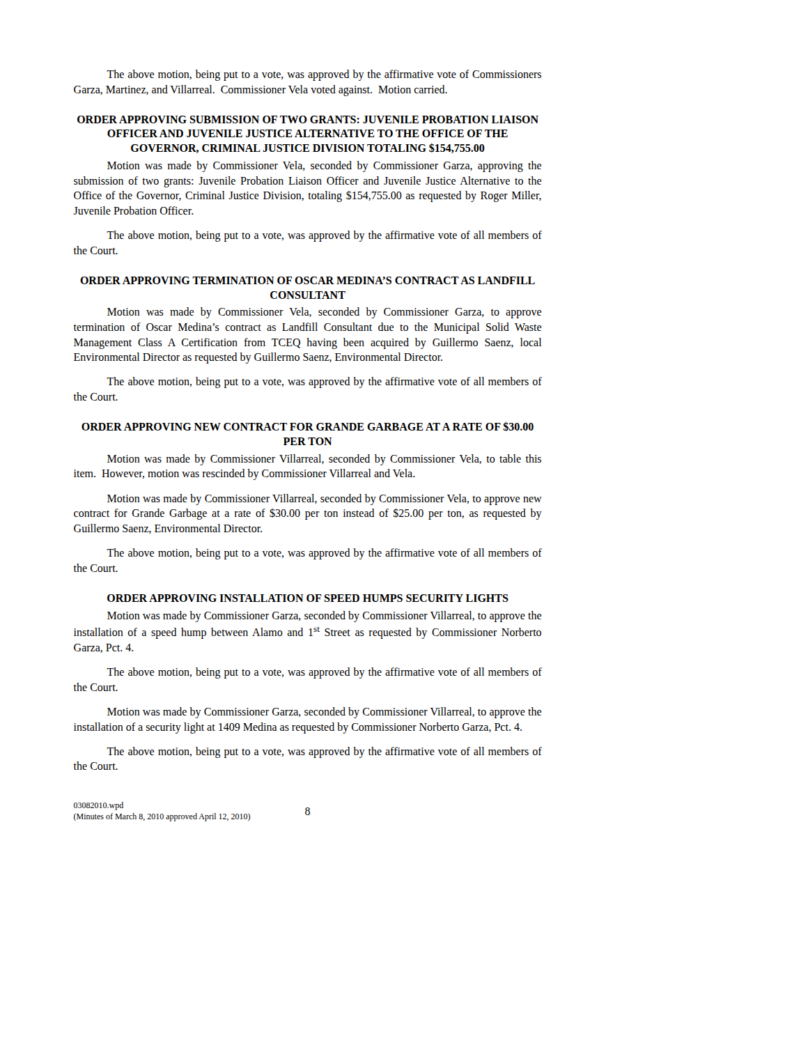The above motion, being put to a vote, was approved by the affirmative vote of Commissioners Garza, Martinez, and Villarreal. Commissioner Vela voted against. Motion carried.
Order Approving Submission of Two Grants: Juvenile Probation Liaison Officer and Juvenile Justice Alternative to the Office of the Governor, Criminal Justice Division Totaling $154,755.00
Motion was made by Commissioner Vela, seconded by Commissioner Garza, approving the submission of two grants: Juvenile Probation Liaison Officer and Juvenile Justice Alternative to the Office of the Governor, Criminal Justice Division, totaling $154,755.00 as requested by Roger Miller, Juvenile Probation Officer.
The above motion, being put to a vote, was approved by the affirmative vote of all members of the Court.
Order Approving Termination of Oscar Medina’s Contract as Landfill Consultant
Motion was made by Commissioner Vela, seconded by Commissioner Garza, to approve termination of Oscar Medina’s contract as Landfill Consultant due to the Municipal Solid Waste Management Class A Certification from TCEQ having been acquired by Guillermo Saenz, local Environmental Director as requested by Guillermo Saenz, Environmental Director.
The above motion, being put to a vote, was approved by the affirmative vote of all members of the Court.
Order Approving New Contract for Grande Garbage at a Rate of $30.00 Per Ton
Motion was made by Commissioner Villarreal, seconded by Commissioner Vela, to table this item. However, motion was rescinded by Commissioner Villarreal and Vela.
Motion was made by Commissioner Villarreal, seconded by Commissioner Vela, to approve new contract for Grande Garbage at a rate of $30.00 per ton instead of $25.00 per ton, as requested by Guillermo Saenz, Environmental Director.
The above motion, being put to a vote, was approved by the affirmative vote of all members of the Court.
Order Approving Installation of Speed Humps Security Lights
Motion was made by Commissioner Garza, seconded by Commissioner Villarreal, to approve the installation of a speed hump between Alamo and 1st Street as requested by Commissioner Norberto Garza, Pct. 4.
The above motion, being put to a vote, was approved by the affirmative vote of all members of the Court.
Motion was made by Commissioner Garza, seconded by Commissioner Villarreal, to approve the installation of a security light at 1409 Medina as requested by Commissioner Norberto Garza, Pct. 4.
The above motion, being put to a vote, was approved by the affirmative vote of all members of the Court.
03082010.wpd (Minutes of March 8, 2010 approved April 12, 2010)
8